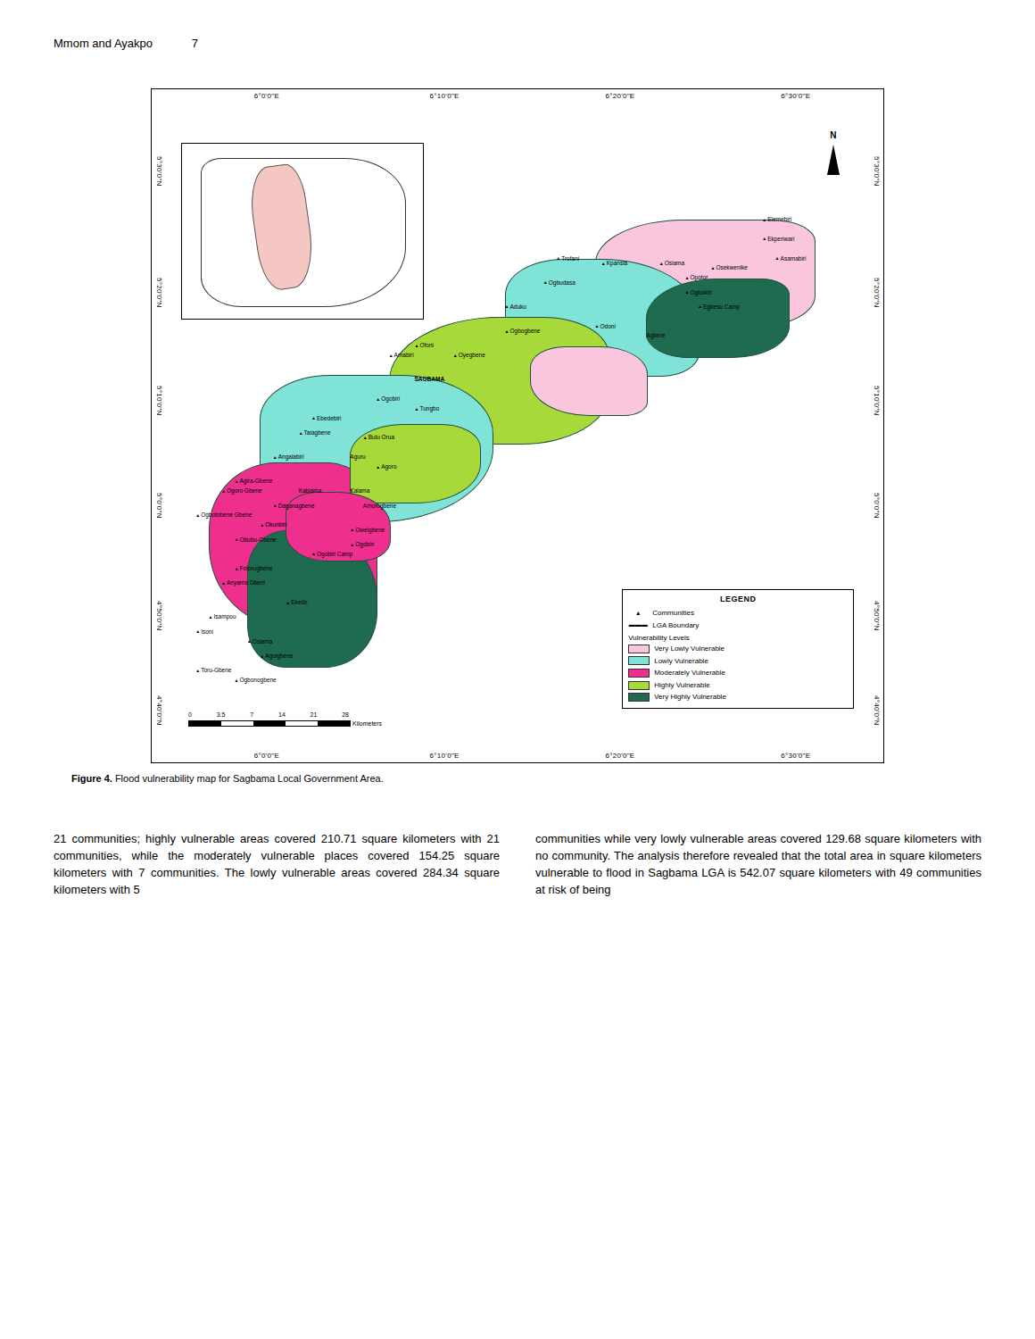Mmom and Ayakpo 7
6°0'0"E 6°10'0"E 6°20'0"E 6°30'0"E 6°0'0"E 6°10'0"E 6°20'0"E 6°30'0"E 5°30'0"N 5°20'0"N 5°10'0"N 5°0'0"N 4°50'0"N 4°40'0"N 5°30'0"N 5°20'0"N 5°10'0"N 5°0'0"N 4°50'0"N 4°40'0"N
N
Elemebiri Ekperiwari Asamabiri Osekwenike Osiama Trofani Kpansia Opotor Ogbokiri Egbesu Camp Ogbudasa Aduku Odoni Agbere Ogbogbene Ofoni Amabiri Oyegbene SAGBAMA Ogobiri Tungbo Ebedebiri Taiagbene Bulu Orua Angalabiri Aguru Agoro Agira-Gbene Ogoro Gbene Kabiama Kalama Daganagbene Amorogbene Ogbotobene Gbene Okunbiri Oweigbene Obubu-Gbene Ogobiri Ogobiri Camp Fotorugbene Anyama Gbeni Ekede Isampou Isoni Osiama Agoigbene Toru-Gbene Ogbonogbene
LEGEND
▲ Communities
▬▬▬ LGA Boundary
Vulnerability Levels
Very Lowly Vulnerable
Lowly Vulnerable
Moderately Vulnerable
Highly Vulnerable
Very Highly Vulnerable
03.57142128
Kilometers
Figure 4. Flood vulnerability map for Sagbama Local Government Area.
21 communities; highly vulnerable areas covered 210.71 square kilometers with 21 communities, while the moderately vulnerable places covered 154.25 square kilometers with 7 communities. The lowly vulnerable areas covered 284.34 square kilometers with 5
communities while very lowly vulnerable areas covered 129.68 square kilometers with no community. The analysis therefore revealed that the total area in square kilometers vulnerable to flood in Sagbama LGA is 542.07 square kilometers with 49 communities at risk of being